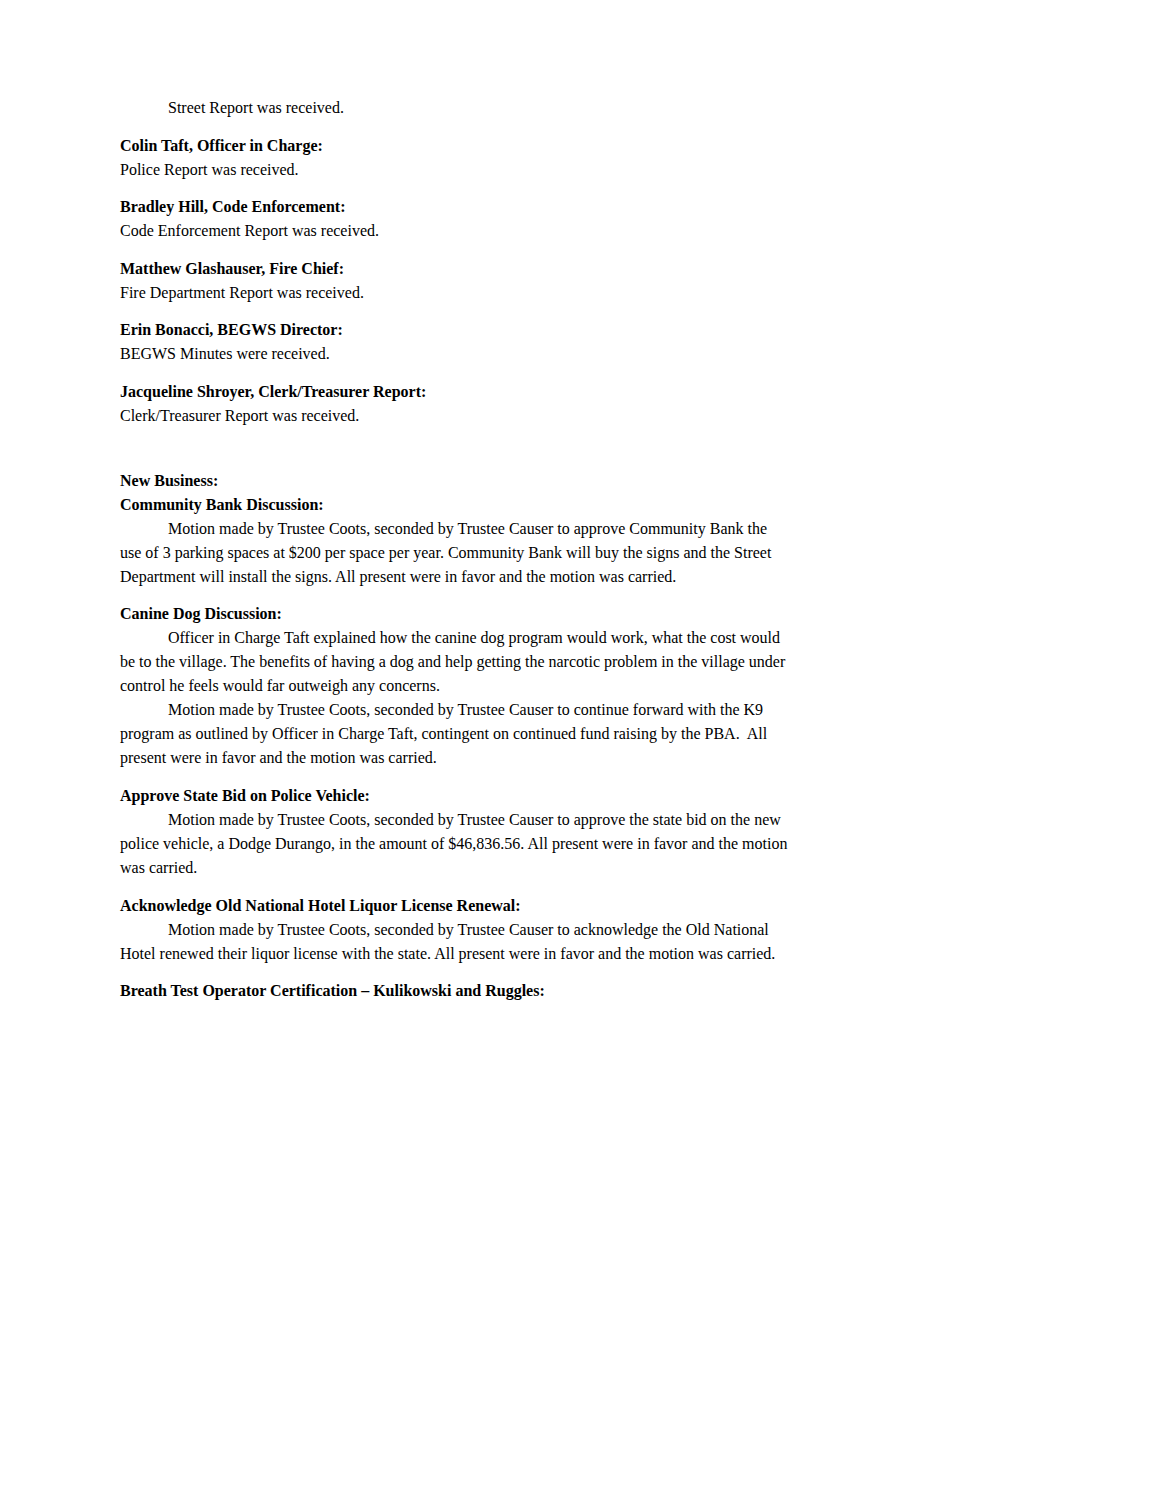Street Report was received.
Colin Taft, Officer in Charge:
Police Report was received.
Bradley Hill, Code Enforcement:
Code Enforcement Report was received.
Matthew Glashauser, Fire Chief:
Fire Department Report was received.
Erin Bonacci, BEGWS Director:
BEGWS Minutes were received.
Jacqueline Shroyer, Clerk/Treasurer Report:
Clerk/Treasurer Report was received.
New Business:
Community Bank Discussion:
Motion made by Trustee Coots, seconded by Trustee Causer to approve Community Bank the use of 3 parking spaces at $200 per space per year. Community Bank will buy the signs and the Street Department will install the signs. All present were in favor and the motion was carried.
Canine Dog Discussion:
Officer in Charge Taft explained how the canine dog program would work, what the cost would be to the village. The benefits of having a dog and help getting the narcotic problem in the village under control he feels would far outweigh any concerns.
Motion made by Trustee Coots, seconded by Trustee Causer to continue forward with the K9 program as outlined by Officer in Charge Taft, contingent on continued fund raising by the PBA. All present were in favor and the motion was carried.
Approve State Bid on Police Vehicle:
Motion made by Trustee Coots, seconded by Trustee Causer to approve the state bid on the new police vehicle, a Dodge Durango, in the amount of $46,836.56. All present were in favor and the motion was carried.
Acknowledge Old National Hotel Liquor License Renewal:
Motion made by Trustee Coots, seconded by Trustee Causer to acknowledge the Old National Hotel renewed their liquor license with the state. All present were in favor and the motion was carried.
Breath Test Operator Certification – Kulikowski and Ruggles: